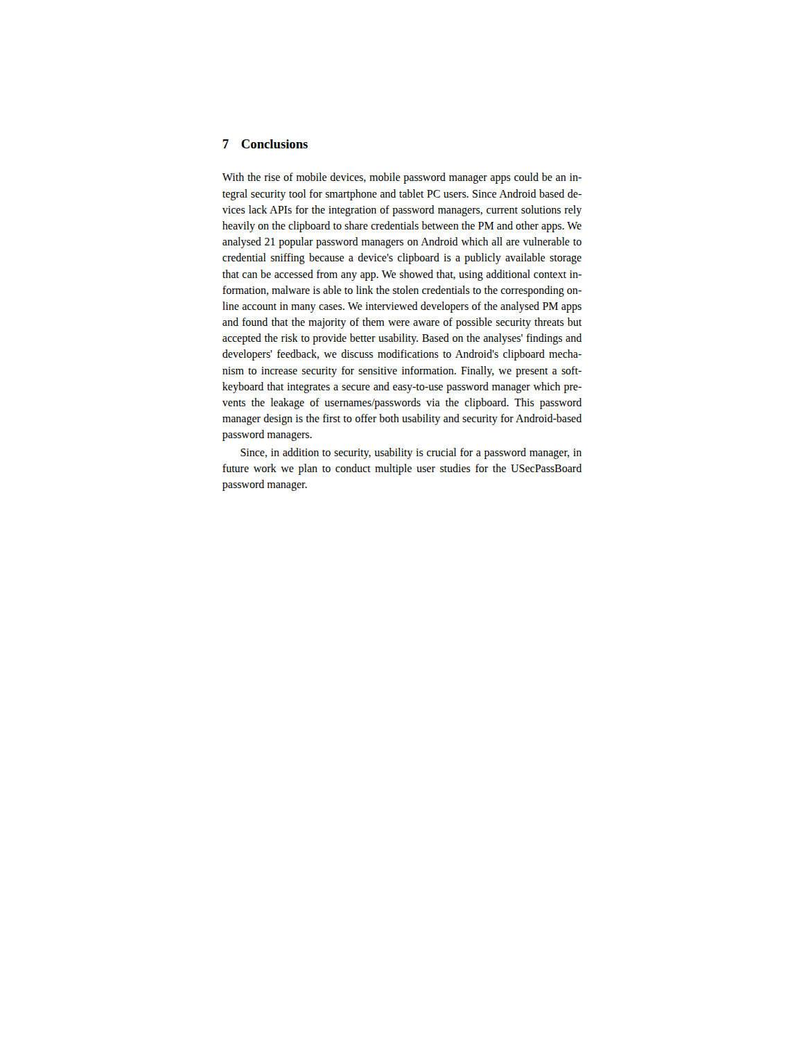7 Conclusions
With the rise of mobile devices, mobile password manager apps could be an integral security tool for smartphone and tablet PC users. Since Android based devices lack APIs for the integration of password managers, current solutions rely heavily on the clipboard to share credentials between the PM and other apps. We analysed 21 popular password managers on Android which all are vulnerable to credential sniffing because a device's clipboard is a publicly available storage that can be accessed from any app. We showed that, using additional context information, malware is able to link the stolen credentials to the corresponding online account in many cases. We interviewed developers of the analysed PM apps and found that the majority of them were aware of possible security threats but accepted the risk to provide better usability. Based on the analyses' findings and developers' feedback, we discuss modifications to Android's clipboard mechanism to increase security for sensitive information. Finally, we present a soft-keyboard that integrates a secure and easy-to-use password manager which prevents the leakage of usernames/passwords via the clipboard. This password manager design is the first to offer both usability and security for Android-based password managers.
Since, in addition to security, usability is crucial for a password manager, in future work we plan to conduct multiple user studies for the USecPassBoard password manager.